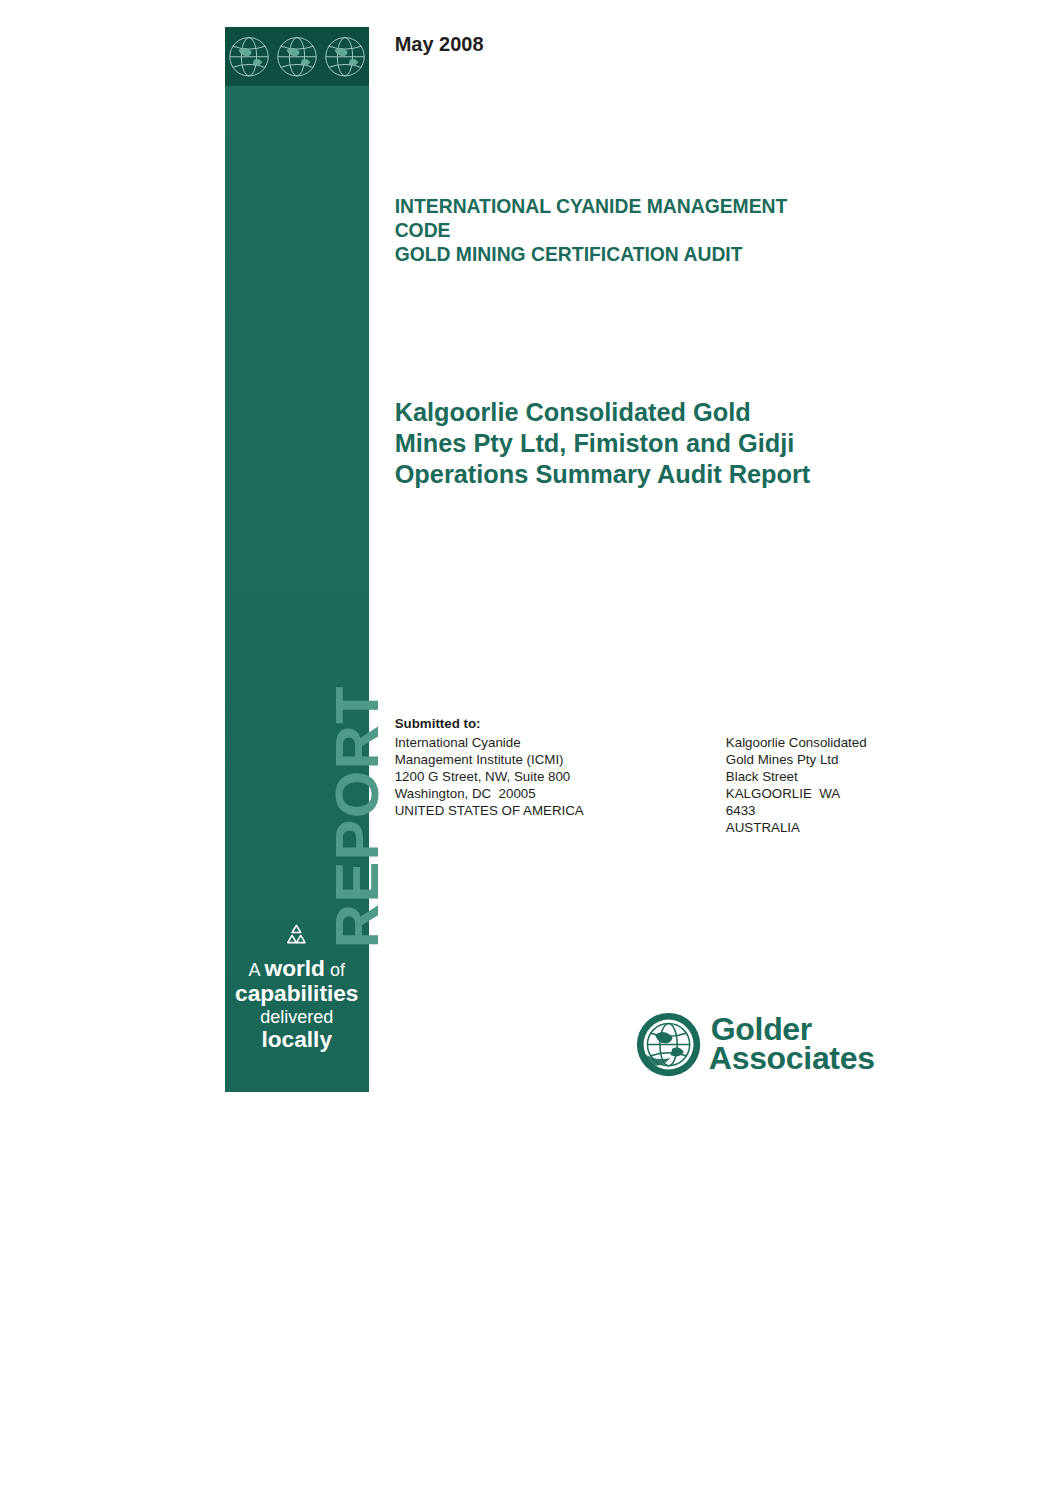REPORT
A world of
capabilities
delivered locally
May 2008
INTERNATIONAL CYANIDE MANAGEMENT CODE
GOLD MINING CERTIFICATION AUDIT
Kalgoorlie Consolidated Gold Mines Pty Ltd, Fimiston and Gidji Operations Summary Audit Report
Submitted to:
| International Cyanide Management Institute (ICMI) 1200 G Street, NW, Suite 800 Washington, DC 20005 UNITED STATES OF AMERICA | Kalgoorlie Consolidated Gold Mines Pty Ltd Black Street KALGOORLIE WA 6433 AUSTRALIA |
Project Number: 087641069 002 R Rev0
Golder Associates